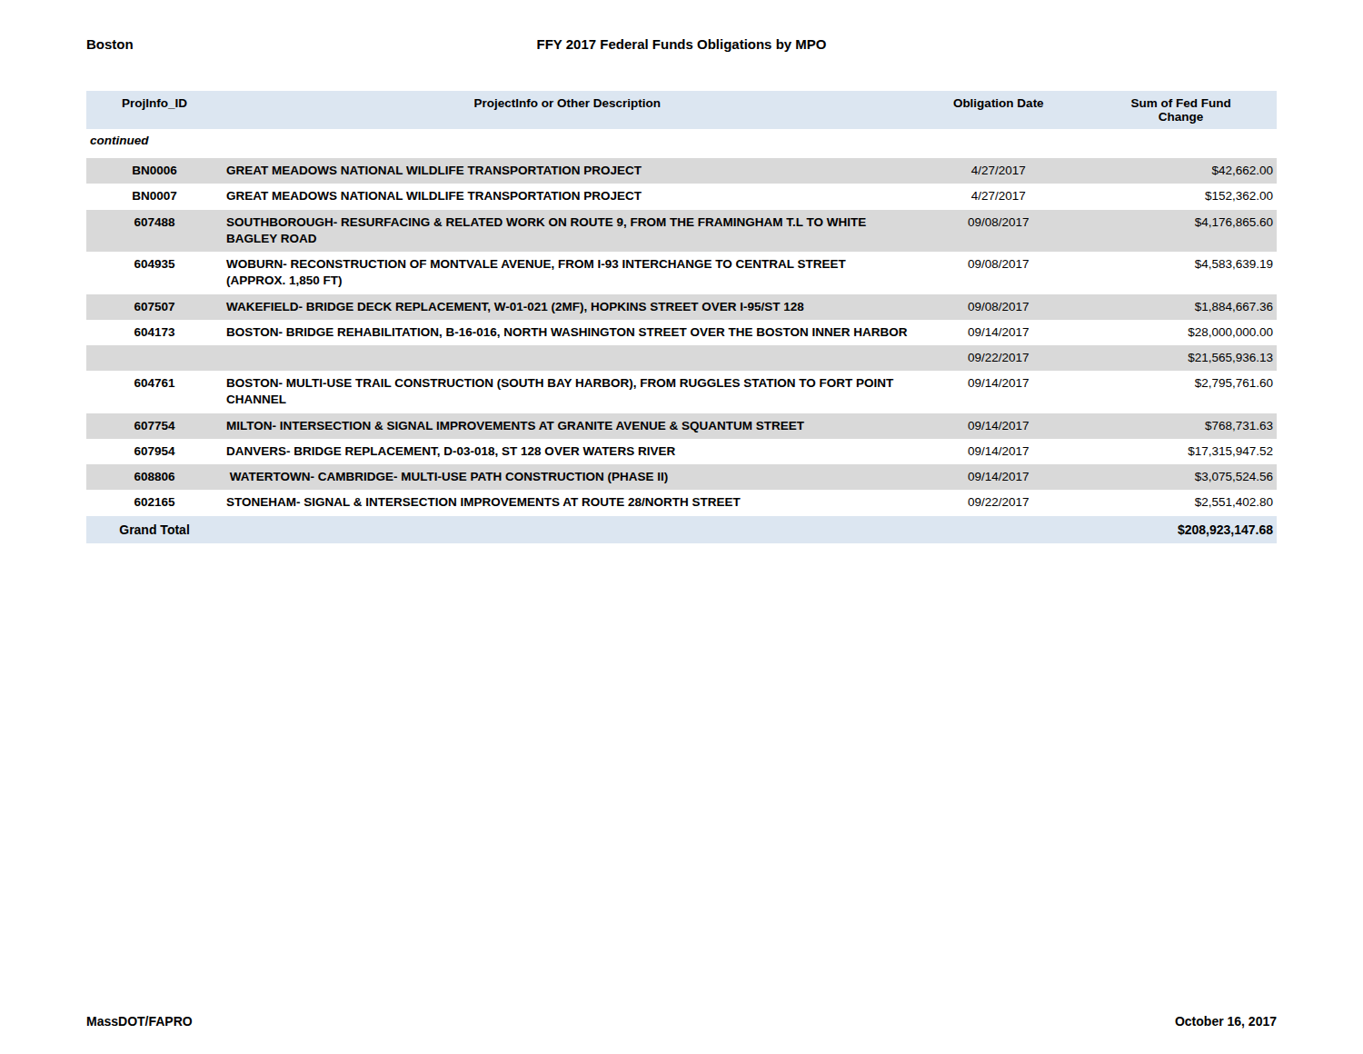Boston
FFY 2017 Federal Funds Obligations by MPO
| ProjInfo_ID | ProjectInfo or Other Description | Obligation Date | Sum of Fed Fund Change |
| --- | --- | --- | --- |
| continued |
| BN0006 | GREAT MEADOWS NATIONAL WILDLIFE TRANSPORTATION PROJECT | 4/27/2017 | $42,662.00 |
| BN0007 | GREAT MEADOWS NATIONAL WILDLIFE TRANSPORTATION PROJECT | 4/27/2017 | $152,362.00 |
| 607488 | SOUTHBOROUGH- RESURFACING & RELATED WORK ON ROUTE 9, FROM THE FRAMINGHAM T.L TO WHITE BAGLEY ROAD | 09/08/2017 | $4,176,865.60 |
| 604935 | WOBURN- RECONSTRUCTION OF MONTVALE AVENUE, FROM I-93 INTERCHANGE TO CENTRAL STREET (APPROX. 1,850 FT) | 09/08/2017 | $4,583,639.19 |
| 607507 | WAKEFIELD- BRIDGE DECK REPLACEMENT, W-01-021 (2MF), HOPKINS STREET OVER I-95/ST 128 | 09/08/2017 | $1,884,667.36 |
| 604173 | BOSTON- BRIDGE REHABILITATION, B-16-016, NORTH WASHINGTON STREET OVER THE BOSTON INNER HARBOR | 09/14/2017 | $28,000,000.00 |
| | | 09/22/2017 | $21,565,936.13 |
| 604761 | BOSTON- MULTI-USE TRAIL CONSTRUCTION (SOUTH BAY HARBOR), FROM RUGGLES STATION TO FORT POINT CHANNEL | 09/14/2017 | $2,795,761.60 |
| 607754 | MILTON- INTERSECTION & SIGNAL IMPROVEMENTS AT GRANITE AVENUE & SQUANTUM STREET | 09/14/2017 | $768,731.63 |
| 607954 | DANVERS- BRIDGE REPLACEMENT, D-03-018, ST 128 OVER WATERS RIVER | 09/14/2017 | $17,315,947.52 |
| 608806 | WATERTOWN- CAMBRIDGE- MULTI-USE PATH CONSTRUCTION (PHASE II) | 09/14/2017 | $3,075,524.56 |
| 602165 | STONEHAM- SIGNAL & INTERSECTION IMPROVEMENTS AT ROUTE 28/NORTH STREET | 09/22/2017 | $2,551,402.80 |
| Grand Total | | | $208,923,147.68 |
MassDOT/FAPRO
October 16, 2017